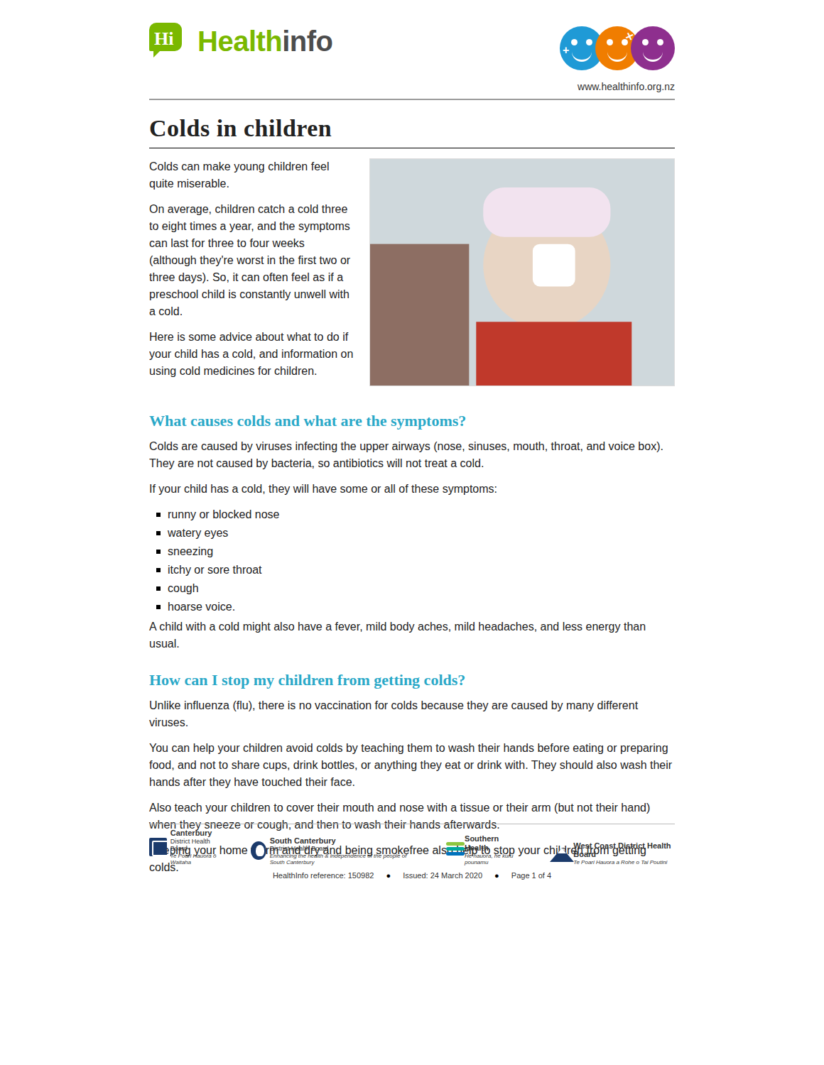Hi
Health info
+
✕
www.healthinfo.org.nz
Colds in children
Colds can make young children feel quite miserable.
On average, children catch a cold three to eight times a year, and the symptoms can last for three to four weeks (although they're worst in the first two or three days). So, it can often feel as if a preschool child is constantly unwell with a cold.
Here is some advice about what to do if your child has a cold, and information on using cold medicines for children.
What causes colds and what are the symptoms?
Colds are caused by viruses infecting the upper airways (nose, sinuses, mouth, throat, and voice box). They are not caused by bacteria, so antibiotics will not treat a cold.
If your child has a cold, they will have some or all of these symptoms:
runny or blocked nose
watery eyes
sneezing
itchy or sore throat
cough
hoarse voice.
A child with a cold might also have a fever, mild body aches, mild headaches, and less energy than usual.
How can I stop my children from getting colds?
Unlike influenza (flu), there is no vaccination for colds because they are caused by many different viruses.
You can help your children avoid colds by teaching them to wash their hands before eating or preparing food, and not to share cups, drink bottles, or anything they eat or drink with. They should also wash their hands after they have touched their face.
Also teach your children to cover their mouth and nose with a tissue or their arm (but not their hand) when they sneeze or cough, and then to wash their hands afterwards.
Keeping your home warm and dry and being smokefree also help to stop your children from getting colds.
Canterbury District Health Board
Te Poari Hauora ō Waitaha
South Canterbury District Health Board
Enhancing the health & independence of the people of South Canterbury
Southern Health He hauora, he kuru pounamu
West Coast District Health Board Te Poari Hauora a Rohe o Tai Poutini
HealthInfo reference: 150982 ● Issued: 24 March 2020 ● Page 1 of 4